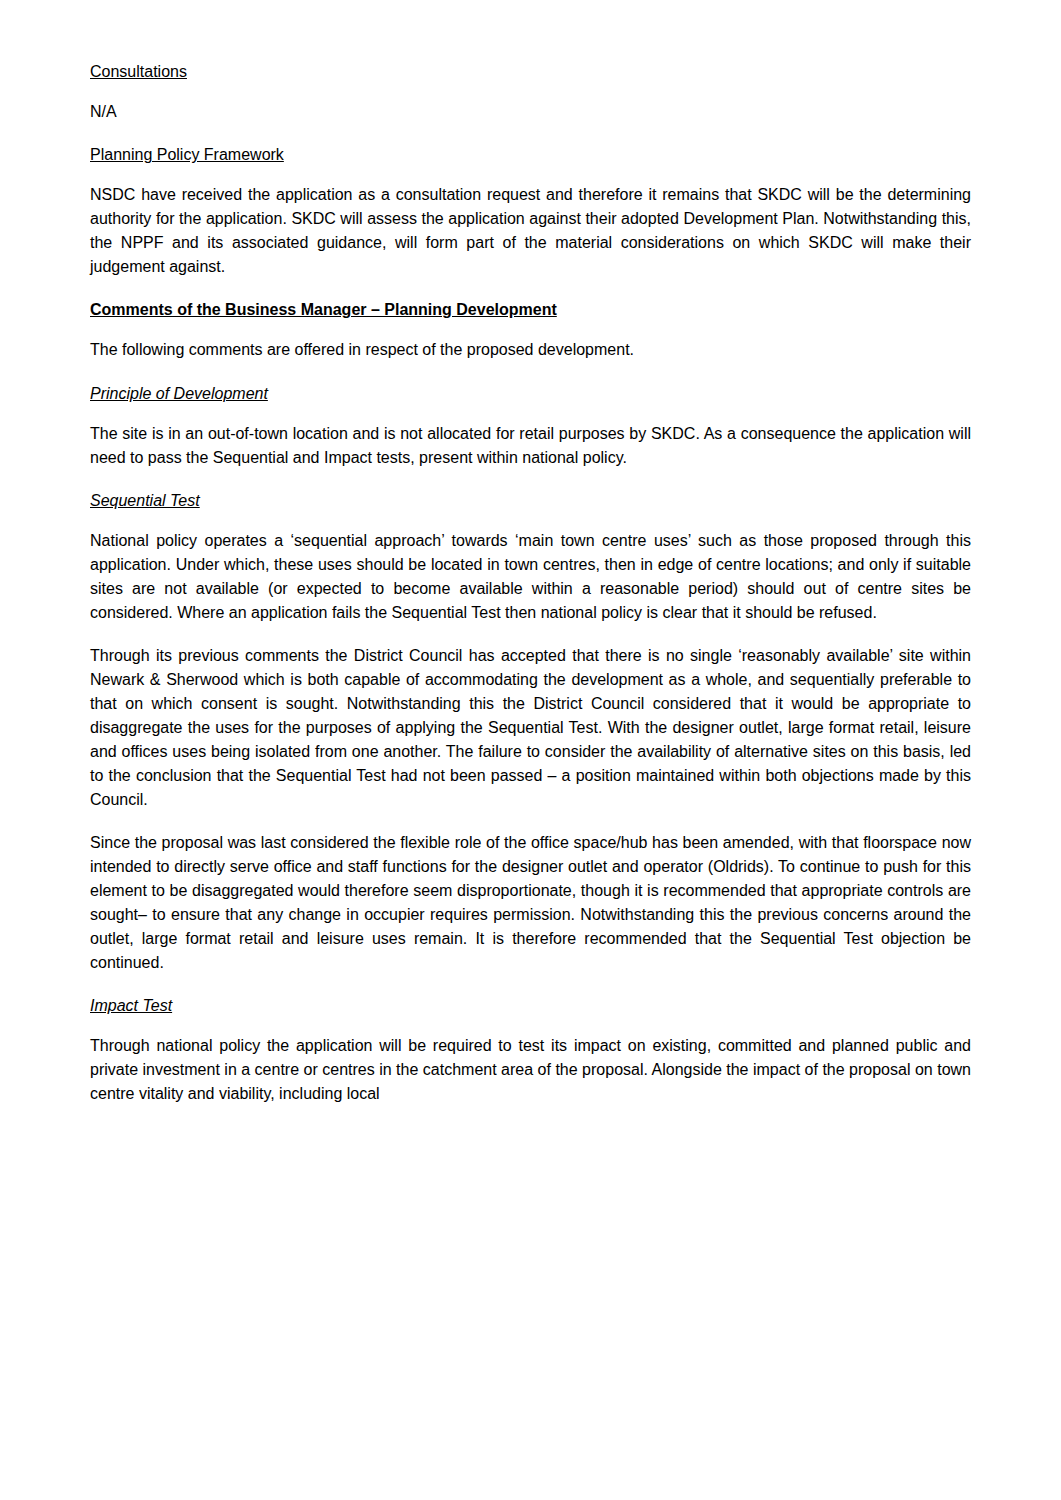Consultations
N/A
Planning Policy Framework
NSDC have received the application as a consultation request and therefore it remains that SKDC will be the determining authority for the application. SKDC will assess the application against their adopted Development Plan. Notwithstanding this, the NPPF and its associated guidance, will form part of the material considerations on which SKDC will make their judgement against.
Comments of the Business Manager – Planning Development
The following comments are offered in respect of the proposed development.
Principle of Development
The site is in an out-of-town location and is not allocated for retail purposes by SKDC. As a consequence the application will need to pass the Sequential and Impact tests, present within national policy.
Sequential Test
National policy operates a ‘sequential approach’ towards ‘main town centre uses’ such as those proposed through this application. Under which, these uses should be located in town centres, then in edge of centre locations; and only if suitable sites are not available (or expected to become available within a reasonable period) should out of centre sites be considered. Where an application fails the Sequential Test then national policy is clear that it should be refused.
Through its previous comments the District Council has accepted that there is no single ‘reasonably available’ site within Newark & Sherwood which is both capable of accommodating the development as a whole, and sequentially preferable to that on which consent is sought. Notwithstanding this the District Council considered that it would be appropriate to disaggregate the uses for the purposes of applying the Sequential Test. With the designer outlet, large format retail, leisure and offices uses being isolated from one another. The failure to consider the availability of alternative sites on this basis, led to the conclusion that the Sequential Test had not been passed – a position maintained within both objections made by this Council.
Since the proposal was last considered the flexible role of the office space/hub has been amended, with that floorspace now intended to directly serve office and staff functions for the designer outlet and operator (Oldrids). To continue to push for this element to be disaggregated would therefore seem disproportionate, though it is recommended that appropriate controls are sought– to ensure that any change in occupier requires permission. Notwithstanding this the previous concerns around the outlet, large format retail and leisure uses remain. It is therefore recommended that the Sequential Test objection be continued.
Impact Test
Through national policy the application will be required to test its impact on existing, committed and planned public and private investment in a centre or centres in the catchment area of the proposal. Alongside the impact of the proposal on town centre vitality and viability, including local